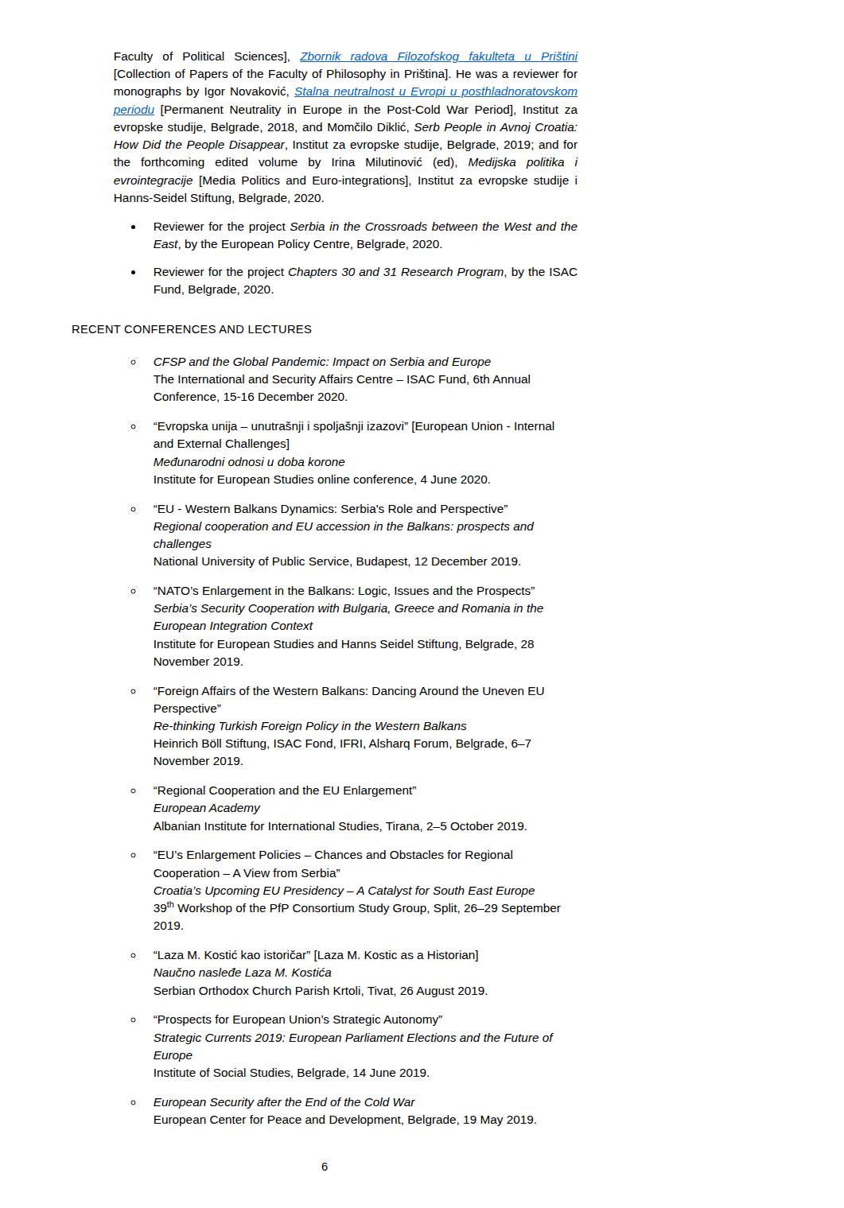Faculty of Political Sciences], Zbornik radova Filozofskog fakulteta u Prištini [Collection of Papers of the Faculty of Philosophy in Priština]. He was a reviewer for monographs by Igor Novaković, Stalna neutralnost u Evropi u posthladnoratovskom periodu [Permanent Neutrality in Europe in the Post-Cold War Period], Institut za evropske studije, Belgrade, 2018, and Momčilo Diklić, Serb People in Avnoj Croatia: How Did the People Disappear, Institut za evropske studije, Belgrade, 2019; and for the forthcoming edited volume by Irina Milutinović (ed), Medijska politika i evrointegracije [Media Politics and Euro-integrations], Institut za evropske studije i Hanns-Seidel Stiftung, Belgrade, 2020.
Reviewer for the project Serbia in the Crossroads between the West and the East, by the European Policy Centre, Belgrade, 2020.
Reviewer for the project Chapters 30 and 31 Research Program, by the ISAC Fund, Belgrade, 2020.
Recent Conferences and Lectures
CFSP and the Global Pandemic: Impact on Serbia and Europe
The International and Security Affairs Centre – ISAC Fund, 6th Annual Conference, 15-16 December 2020.
“Evropska unija – unutrašnji i spoljašnji izazovi” [European Union - Internal and External Challenges]
Međunarodni odnosi u doba korone
Institute for European Studies online conference, 4 June 2020.
“EU - Western Balkans Dynamics: Serbia's Role and Perspective”
Regional cooperation and EU accession in the Balkans: prospects and challenges
National University of Public Service, Budapest, 12 December 2019.
“NATO’s Enlargement in the Balkans: Logic, Issues and the Prospects”
Serbia’s Security Cooperation with Bulgaria, Greece and Romania in the European Integration Context
Institute for European Studies and Hanns Seidel Stiftung, Belgrade, 28 November 2019.
“Foreign Affairs of the Western Balkans: Dancing Around the Uneven EU Perspective”
Re-thinking Turkish Foreign Policy in the Western Balkans
Heinrich Böll Stiftung, ISAC Fond, IFRI, Alsharq Forum, Belgrade, 6–7 November 2019.
“Regional Cooperation and the EU Enlargement”
European Academy
Albanian Institute for International Studies, Tirana, 2–5 October 2019.
“EU’s Enlargement Policies – Chances and Obstacles for Regional Cooperation – A View from Serbia”
Croatia’s Upcoming EU Presidency – A Catalyst for South East Europe
39th Workshop of the PfP Consortium Study Group, Split, 26–29 September 2019.
“Laza M. Kostić kao istoričar” [Laza M. Kostic as a Historian]
Naučno nasleđe Laza M. Kostića
Serbian Orthodox Church Parish Krtoli, Tivat, 26 August 2019.
“Prospects for European Union’s Strategic Autonomy”
Strategic Currents 2019: European Parliament Elections and the Future of Europe
Institute of Social Studies, Belgrade, 14 June 2019.
European Security after the End of the Cold War
European Center for Peace and Development, Belgrade, 19 May 2019.
6